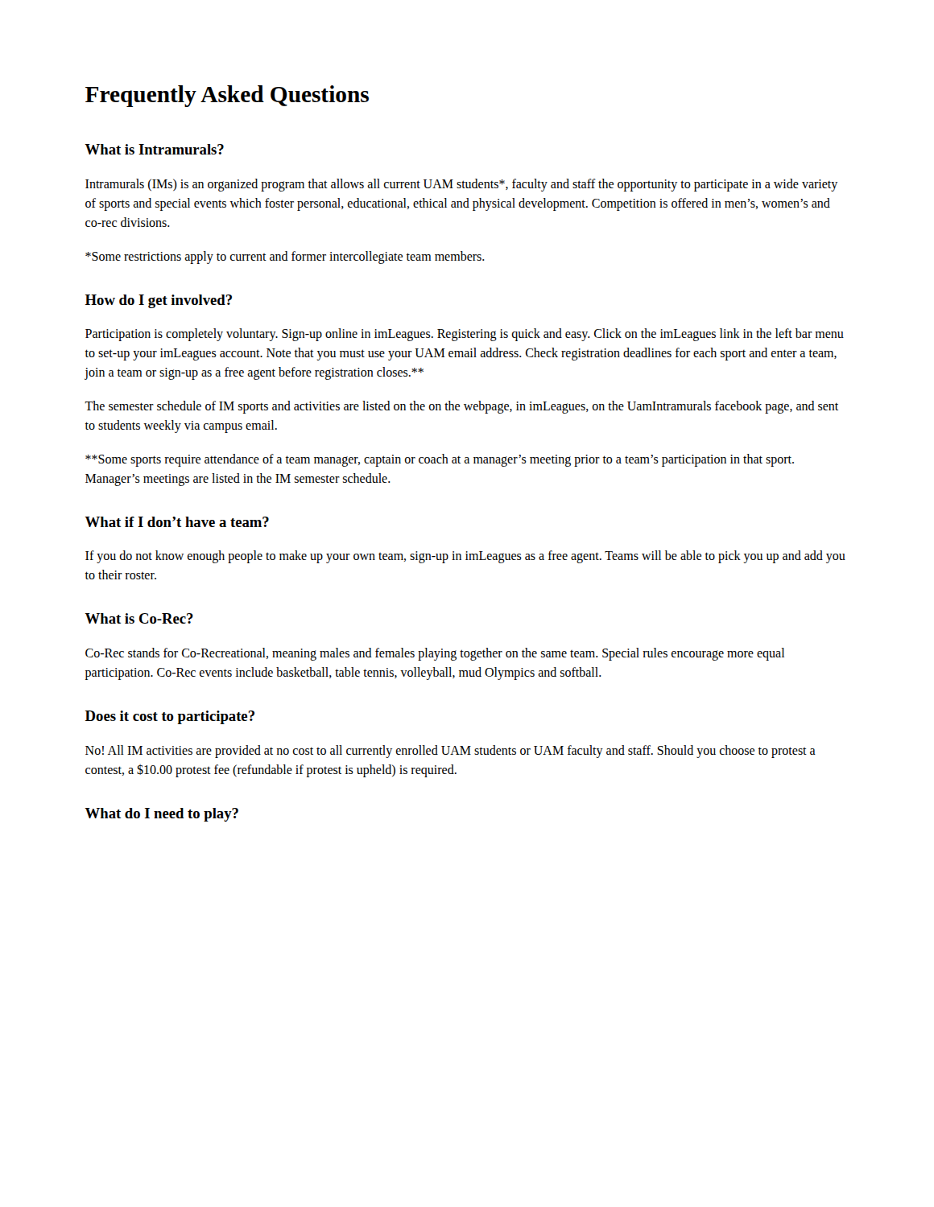Frequently Asked Questions
What is Intramurals?
Intramurals (IMs) is an organized program that allows all current UAM students*, faculty and staff the opportunity to participate in a wide variety of sports and special events which foster personal, educational, ethical and physical development. Competition is offered in men’s, women’s and co-rec divisions.
*Some restrictions apply to current and former intercollegiate team members.
How do I get involved?
Participation is completely voluntary. Sign-up online in imLeagues. Registering is quick and easy. Click on the imLeagues link in the left bar menu to set-up your imLeagues account. Note that you must use your UAM email address. Check registration deadlines for each sport and enter a team, join a team or sign-up as a free agent before registration closes.**
The semester schedule of IM sports and activities are listed on the on the webpage, in imLeagues, on the UamIntramurals facebook page, and sent to students weekly via campus email.
**Some sports require attendance of a team manager, captain or coach at a manager’s meeting prior to a team’s participation in that sport. Manager’s meetings are listed in the IM semester schedule.
What if I don’t have a team?
If you do not know enough people to make up your own team, sign-up in imLeagues as a free agent. Teams will be able to pick you up and add you to their roster.
What is Co-Rec?
Co-Rec stands for Co-Recreational, meaning males and females playing together on the same team. Special rules encourage more equal participation. Co-Rec events include basketball, table tennis, volleyball, mud Olympics and softball.
Does it cost to participate?
No! All IM activities are provided at no cost to all currently enrolled UAM students or UAM faculty and staff. Should you choose to protest a contest, a $10.00 protest fee (refundable if protest is upheld) is required.
What do I need to play?